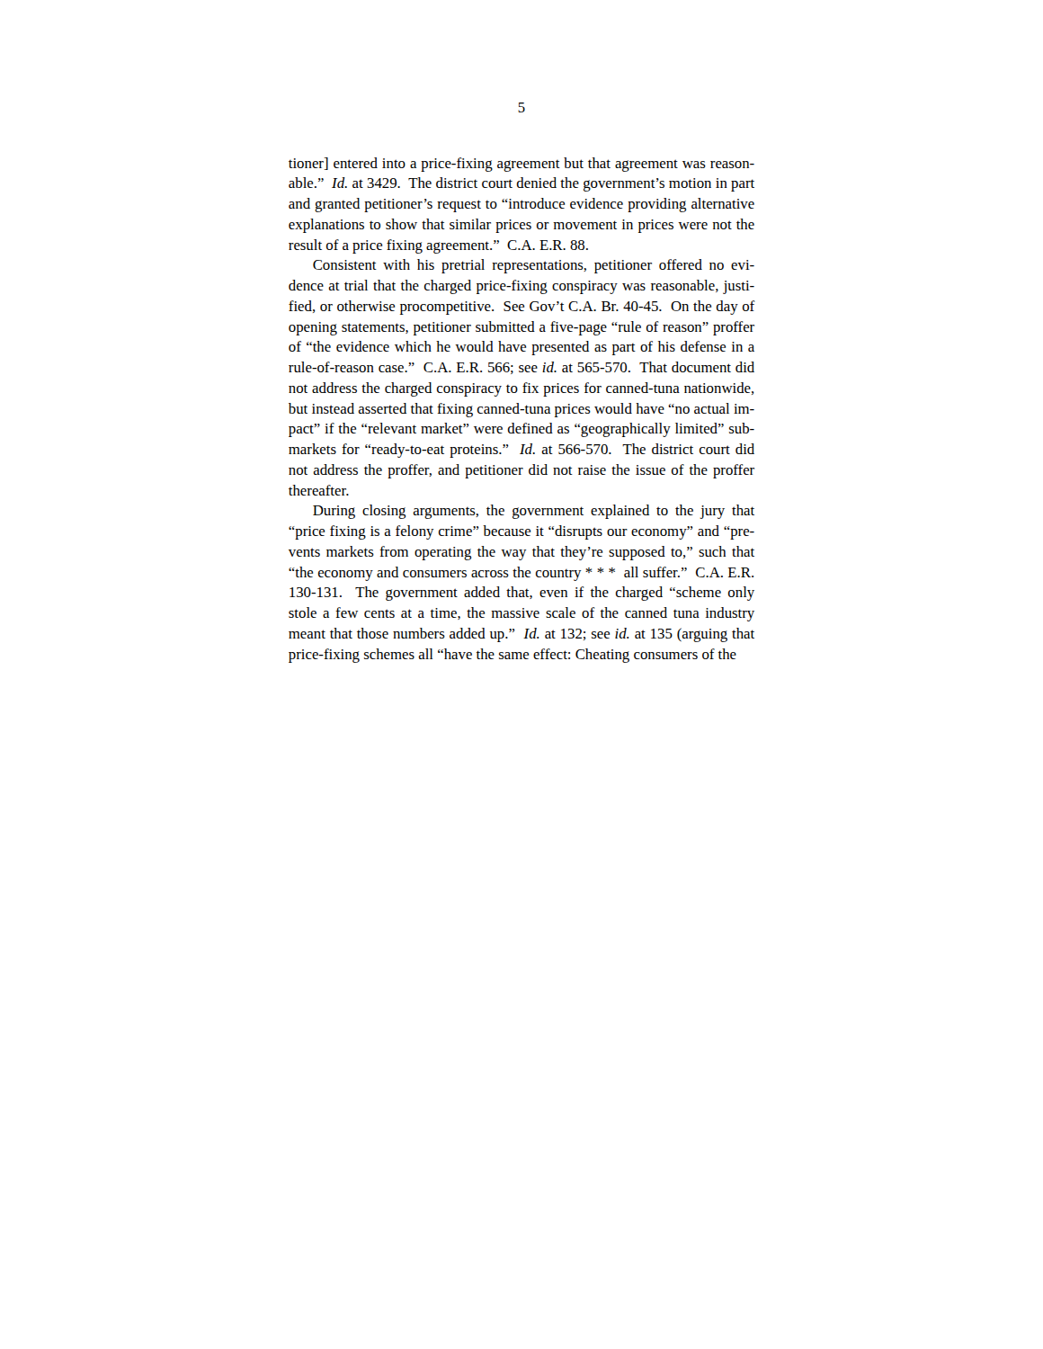5
tioner] entered into a price-fixing agreement but that agreement was reasonable.” Id. at 3429. The district court denied the government’s motion in part and granted petitioner’s request to “introduce evidence providing alternative explanations to show that similar prices or movement in prices were not the result of a price fixing agreement.” C.A. E.R. 88.
Consistent with his pretrial representations, petitioner offered no evidence at trial that the charged price-fixing conspiracy was reasonable, justified, or otherwise procompetitive. See Gov’t C.A. Br. 40-45. On the day of opening statements, petitioner submitted a five-page “rule of reason” proffer of “the evidence which he would have presented as part of his defense in a rule-of-reason case.” C.A. E.R. 566; see id. at 565-570. That document did not address the charged conspiracy to fix prices for canned-tuna nationwide, but instead asserted that fixing canned-tuna prices would have “no actual impact” if the “relevant market” were defined as “geographically limited” submarkets for “ready-to-eat proteins.” Id. at 566-570. The district court did not address the proffer, and petitioner did not raise the issue of the proffer thereafter.
During closing arguments, the government explained to the jury that “price fixing is a felony crime” because it “disrupts our economy” and “prevents markets from operating the way that they’re supposed to,” such that “the economy and consumers across the country * * * all suffer.” C.A. E.R. 130-131. The government added that, even if the charged “scheme only stole a few cents at a time, the massive scale of the canned tuna industry meant that those numbers added up.” Id. at 132; see id. at 135 (arguing that price-fixing schemes all “have the same effect: Cheating consumers of the